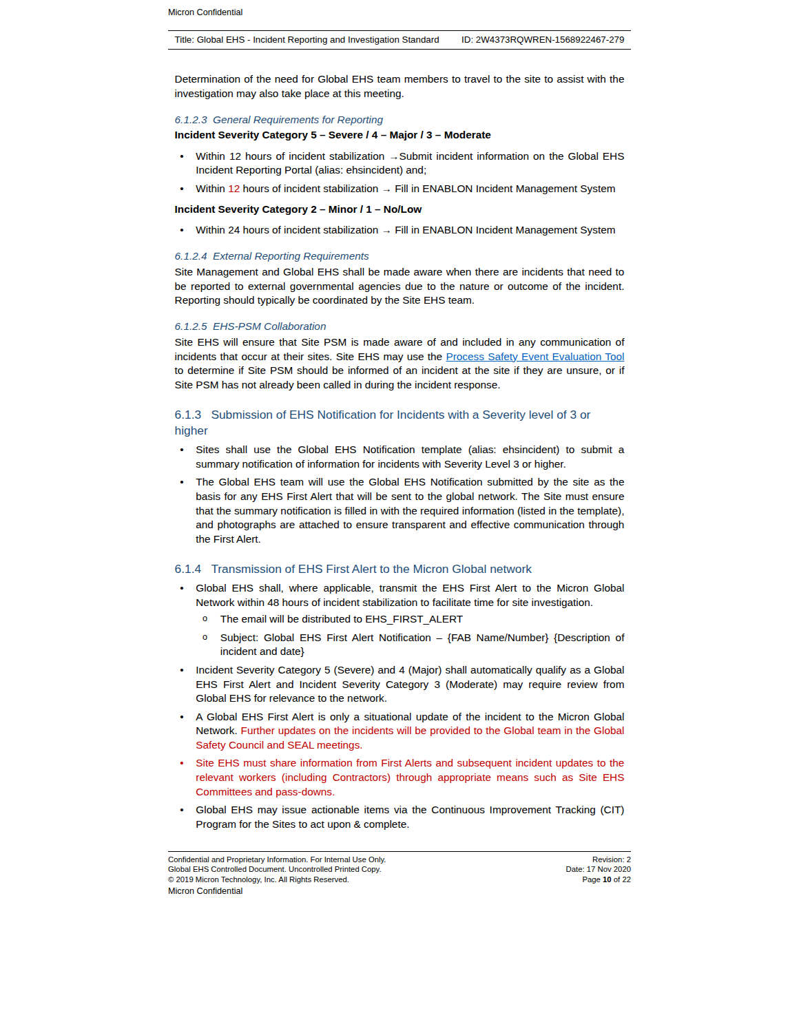Micron Confidential
Title: Global EHS - Incident Reporting and Investigation Standard
ID: 2W4373RQWREN-1568922467-279
Determination of the need for Global EHS team members to travel to the site to assist with the investigation may also take place at this meeting.
6.1.2.3 General Requirements for Reporting
Incident Severity Category 5 – Severe / 4 – Major / 3 – Moderate
Within 12 hours of incident stabilization →Submit incident information on the Global EHS Incident Reporting Portal (alias: ehsincident) and;
Within 12 hours of incident stabilization → Fill in ENABLON Incident Management System
Incident Severity Category 2 – Minor / 1 – No/Low
Within 24 hours of incident stabilization → Fill in ENABLON Incident Management System
6.1.2.4 External Reporting Requirements
Site Management and Global EHS shall be made aware when there are incidents that need to be reported to external governmental agencies due to the nature or outcome of the incident. Reporting should typically be coordinated by the Site EHS team.
6.1.2.5 EHS-PSM Collaboration
Site EHS will ensure that Site PSM is made aware of and included in any communication of incidents that occur at their sites. Site EHS may use the Process Safety Event Evaluation Tool to determine if Site PSM should be informed of an incident at the site if they are unsure, or if Site PSM has not already been called in during the incident response.
6.1.3 Submission of EHS Notification for Incidents with a Severity level of 3 or higher
Sites shall use the Global EHS Notification template (alias: ehsincident) to submit a summary notification of information for incidents with Severity Level 3 or higher.
The Global EHS team will use the Global EHS Notification submitted by the site as the basis for any EHS First Alert that will be sent to the global network. The Site must ensure that the summary notification is filled in with the required information (listed in the template), and photographs are attached to ensure transparent and effective communication through the First Alert.
6.1.4 Transmission of EHS First Alert to the Micron Global network
Global EHS shall, where applicable, transmit the EHS First Alert to the Micron Global Network within 48 hours of incident stabilization to facilitate time for site investigation.
The email will be distributed to EHS_FIRST_ALERT
Subject: Global EHS First Alert Notification – {FAB Name/Number} {Description of incident and date}
Incident Severity Category 5 (Severe) and 4 (Major) shall automatically qualify as a Global EHS First Alert and Incident Severity Category 3 (Moderate) may require review from Global EHS for relevance to the network.
A Global EHS First Alert is only a situational update of the incident to the Micron Global Network. Further updates on the incidents will be provided to the Global team in the Global Safety Council and SEAL meetings.
Site EHS must share information from First Alerts and subsequent incident updates to the relevant workers (including Contractors) through appropriate means such as Site EHS Committees and pass-downs.
Global EHS may issue actionable items via the Continuous Improvement Tracking (CIT) Program for the Sites to act upon & complete.
| Confidential and Proprietary Information. For Internal Use Only. | Revision: 2 |
| Global EHS Controlled Document. Uncontrolled Printed Copy. | Date: 17 Nov 2020 |
| © 2019 Micron Technology, Inc. All Rights Reserved. | Page 10 of 22 |
Micron Confidential